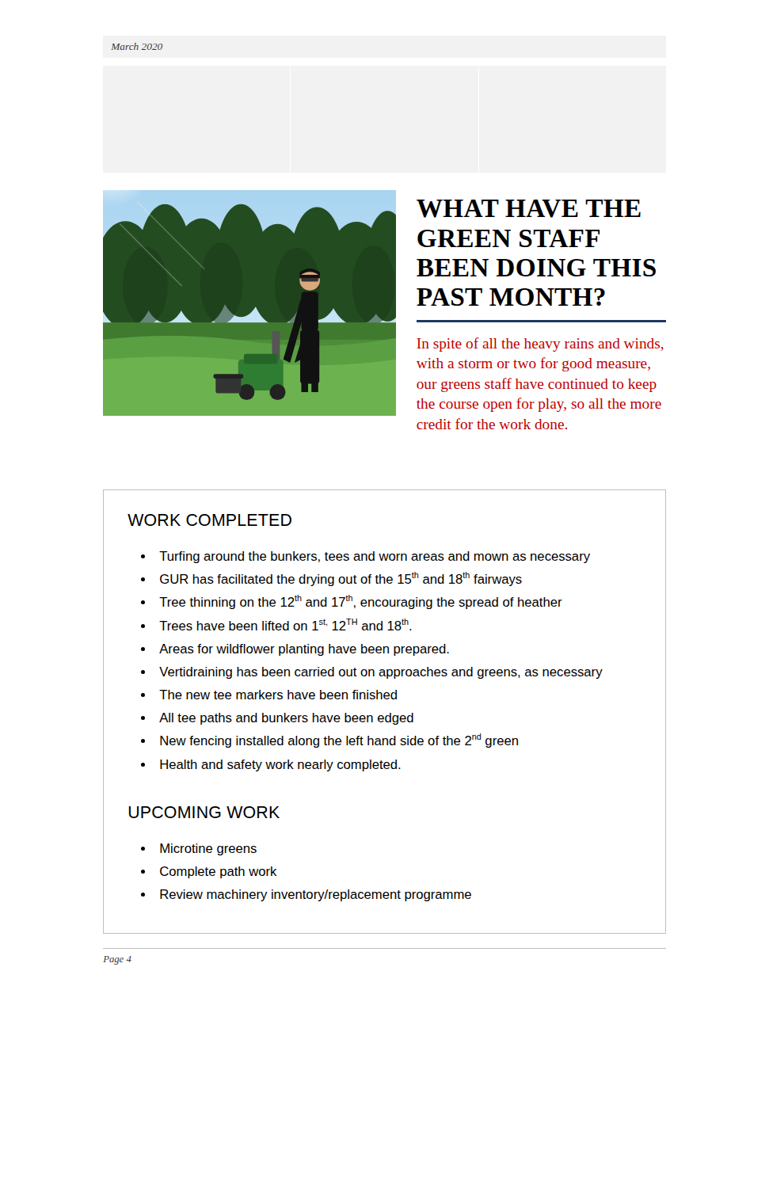March 2020
What have the green staff been doing this past month?
In spite of all the heavy rains and winds, with a storm or two for good measure, our greens staff have continued to keep the course open for play, so all the more credit for the work done.
WORK COMPLETED
Turfing around the bunkers, tees and worn areas and mown as necessary
GUR has facilitated the drying out of the 15th and 18th fairways
Tree thinning on the 12th and 17th, encouraging the spread of heather
Trees have been lifted on 1st, 12TH and 18th.
Areas for wildflower planting have been prepared.
Vertidraining has been carried out on approaches and greens, as necessary
The new tee markers have been finished
All tee paths and bunkers have been edged
New fencing installed along the left hand side of the 2nd green
Health and safety work nearly completed.
UPCOMING WORK
Microtine greens
Complete path work
Review machinery inventory/replacement programme
Page 4